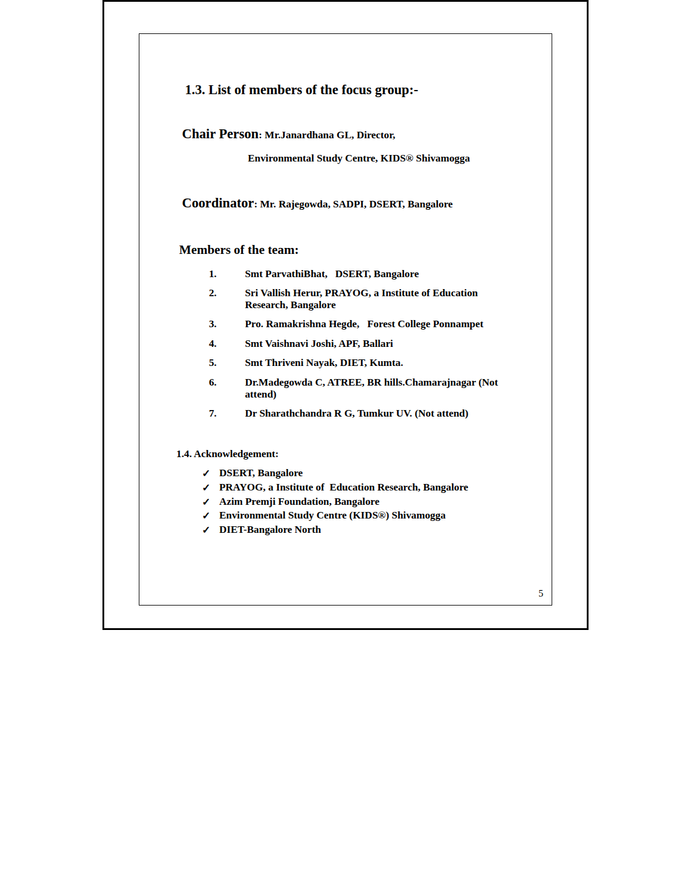1.3. List of members of the focus group:-
Chair Person: Mr.Janardhana GL, Director,
Environmental Study Centre, KIDS® Shivamogga
Coordinator: Mr. Rajegowda, SADPI, DSERT, Bangalore
Members of the team:
Smt ParvathiBhat, DSERT, Bangalore
Sri Vallish Herur, PRAYOG, a Institute of Education Research, Bangalore
Pro. Ramakrishna Hegde, Forest College Ponnampet
Smt Vaishnavi Joshi, APF, Ballari
Smt Thriveni Nayak, DIET, Kumta.
Dr.Madegowda C, ATREE, BR hills.Chamarajnagar (Not attend)
Dr Sharathchandra R G, Tumkur UV. (Not attend)
1.4. Acknowledgement:
DSERT, Bangalore
PRAYOG, a Institute of Education Research, Bangalore
Azim Premji Foundation, Bangalore
Environmental Study Centre (KIDS®) Shivamogga
DIET-Bangalore North
5